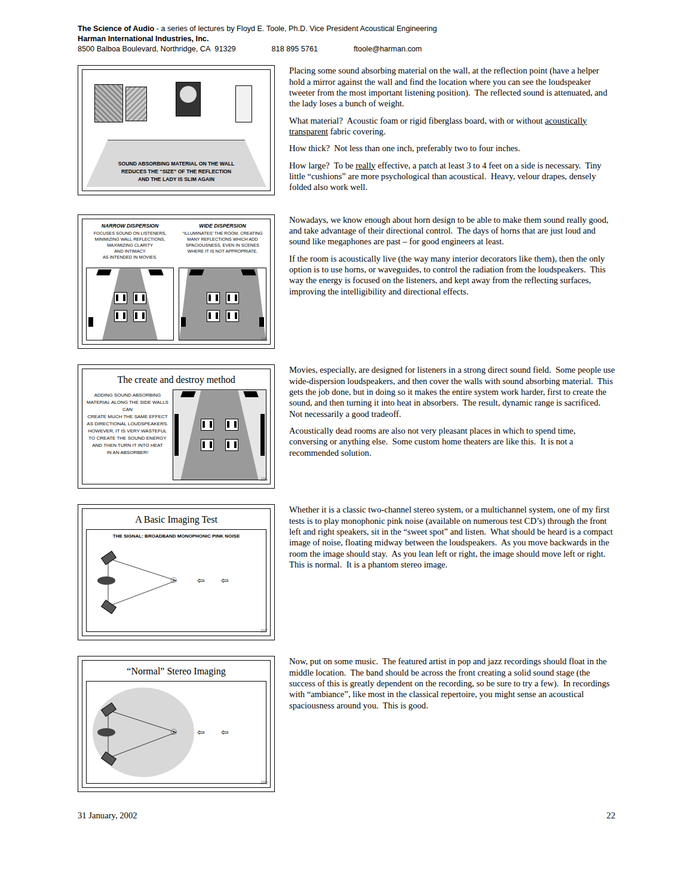The Science of Audio - a series of lectures by Floyd E. Toole, Ph.D. Vice President Acoustical Engineering
Harman International Industries, Inc.
8500 Balboa Boulevard, Northridge, CA 91329 818 895 5761 ftoole@harman.com
SOUND ABSORBING MATERIAL ON THE WALL
REDUCES THE “SIZE” OF THE REFLECTION
AND THE LADY IS SLIM AGAIN
Placing some sound absorbing material on the wall, at the reflection point (have a helper hold a mirror against the wall and find the location where you can see the loudspeaker tweeter from the most important listening position). The reflected sound is attenuated, and the lady loses a bunch of weight.
What material? Acoustic foam or rigid fiberglass board, with or without acoustically transparent fabric covering.
How thick? Not less than one inch, preferably two to four inches.
How large? To be really effective, a patch at least 3 to 4 feet on a side is necessary. Tiny little “cushions” are more psychological than acoustical. Heavy, velour drapes, densely folded also work well.
Narrow Dispersion
FOCUSES SOUND ON LISTENERS, MINIMIZING WALL REFLECTIONS, MAXIMIZING CLARITY
AND INTIMACY
AS INTENDED IN MOVIES.
Wide Dispersion
“ILLUMINATES’ THE ROOM, CREATING MANY REFLECTIONS WHICH ADD SPACIOUSNESS, EVEN IN SCENES WHERE IT IS NOT APPROPRIATE.
105
Nowadays, we know enough about horn design to be able to make them sound really good, and take advantage of their directional control. The days of horns that are just loud and sound like megaphones are past – for good engineers at least.
If the room is acoustically live (the way many interior decorators like them), then the only option is to use horns, or waveguides, to control the radiation from the loudspeakers. This way the energy is focused on the listeners, and kept away from the reflecting surfaces, improving the intelligibility and directional effects.
The create and destroy method
ADDING SOUND ABSORBING MATERIAL ALONG THE SIDE WALLS CAN
CREATE MUCH THE SAME EFFECT AS DIRECTIONAL LOUDSPEAKERS.
HOWEVER, IT IS VERY WASTEFUL
TO CREATE THE SOUND ENERGY
AND THEN TURN IT INTO HEAT
IN AN ABSORBER!
106
Movies, especially, are designed for listeners in a strong direct sound field. Some people use wide-dispersion loudspeakers, and then cover the walls with sound absorbing material. This gets the job done, but in doing so it makes the entire system work harder, first to create the sound, and then turning it into heat in absorbers. The result, dynamic range is sacrificed. Not necessarily a good tradeoff.
Acoustically dead rooms are also not very pleasant places in which to spend time, conversing or anything else. Some custom home theaters are like this. It is not a recommended solution.
A Basic Imaging Test
THE SIGNAL: BROADBAND MONOPHONIC PINK NOISE
☉
⇦
⇦
107
Whether it is a classic two-channel stereo system, or a multichannel system, one of my first tests is to play monophonic pink noise (available on numerous test CD’s) through the front left and right speakers, sit in the “sweet spot” and listen. What should be heard is a compact image of noise, floating midway between the loudspeakers. As you move backwards in the room the image should stay. As you lean left or right, the image should move left or right. This is normal. It is a phantom stereo image.
“Normal” Stereo Imaging
☉
⇦
⇦
108
Now, put on some music. The featured artist in pop and jazz recordings should float in the middle location. The band should be across the front creating a solid sound stage (the success of this is greatly dependent on the recording, so be sure to try a few). In recordings with “ambiance”, like most in the classical repertoire, you might sense an acoustical spaciousness around you. This is good.
31 January, 2002 22